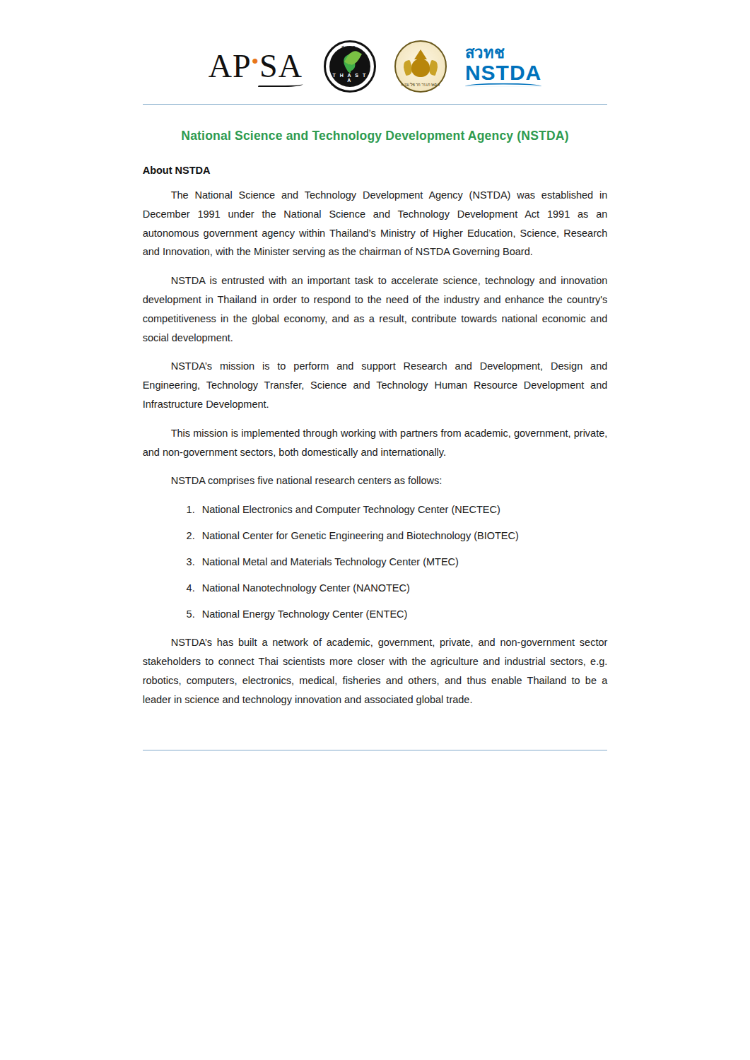AP•SA
ส.น.ก.
T H A S T A
กรมวิชาการเกษตร
สวทช
NSTDA
National Science and Technology Development Agency (NSTDA)
About NSTDA
The National Science and Technology Development Agency (NSTDA) was established in December 1991 under the National Science and Technology Development Act 1991 as an autonomous government agency within Thailand’s Ministry of Higher Education, Science, Research and Innovation, with the Minister serving as the chairman of NSTDA Governing Board.
NSTDA is entrusted with an important task to accelerate science, technology and innovation development in Thailand in order to respond to the need of the industry and enhance the country's competitiveness in the global economy, and as a result, contribute towards national economic and social development.
NSTDA’s mission is to perform and support Research and Development, Design and Engineering, Technology Transfer, Science and Technology Human Resource Development and Infrastructure Development.
This mission is implemented through working with partners from academic, government, private, and non-government sectors, both domestically and internationally.
NSTDA comprises five national research centers as follows:
National Electronics and Computer Technology Center (NECTEC)
National Center for Genetic Engineering and Biotechnology (BIOTEC)
National Metal and Materials Technology Center (MTEC)
National Nanotechnology Center (NANOTEC)
National Energy Technology Center (ENTEC)
NSTDA’s has built a network of academic, government, private, and non-government sector stakeholders to connect Thai scientists more closer with the agriculture and industrial sectors, e.g. robotics, computers, electronics, medical, fisheries and others, and thus enable Thailand to be a leader in science and technology innovation and associated global trade.